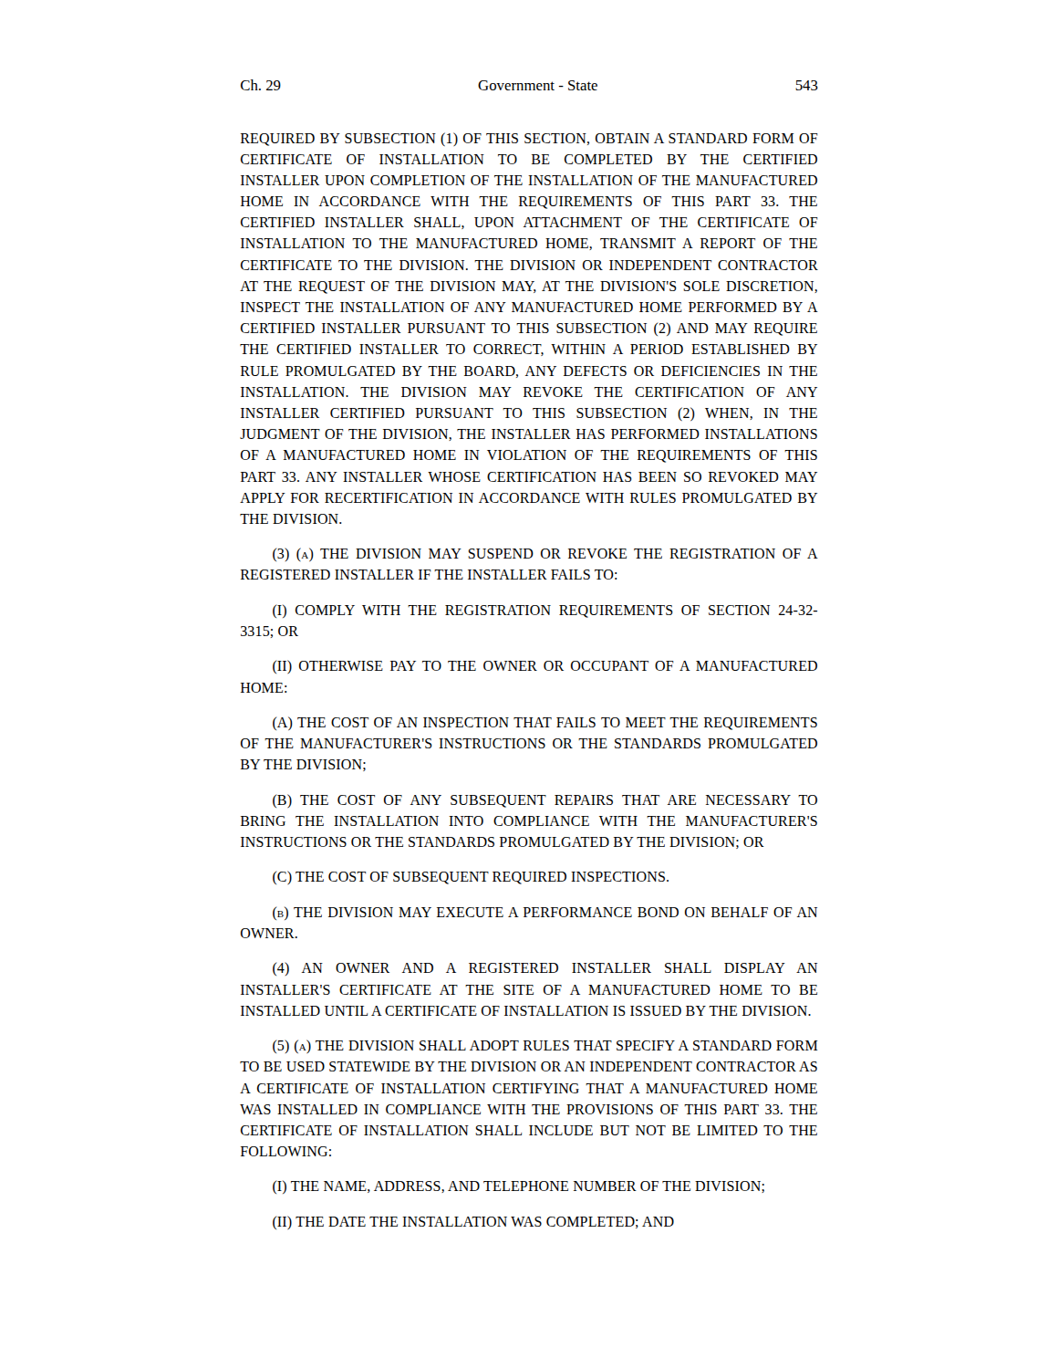Ch. 29 Government - State 543
REQUIRED BY SUBSECTION (1) OF THIS SECTION, OBTAIN A STANDARD FORM OF CERTIFICATE OF INSTALLATION TO BE COMPLETED BY THE CERTIFIED INSTALLER UPON COMPLETION OF THE INSTALLATION OF THE MANUFACTURED HOME IN ACCORDANCE WITH THE REQUIREMENTS OF THIS PART 33. THE CERTIFIED INSTALLER SHALL, UPON ATTACHMENT OF THE CERTIFICATE OF INSTALLATION TO THE MANUFACTURED HOME, TRANSMIT A REPORT OF THE CERTIFICATE TO THE DIVISION. THE DIVISION OR INDEPENDENT CONTRACTOR AT THE REQUEST OF THE DIVISION MAY, AT THE DIVISION'S SOLE DISCRETION, INSPECT THE INSTALLATION OF ANY MANUFACTURED HOME PERFORMED BY A CERTIFIED INSTALLER PURSUANT TO THIS SUBSECTION (2) AND MAY REQUIRE THE CERTIFIED INSTALLER TO CORRECT, WITHIN A PERIOD ESTABLISHED BY RULE PROMULGATED BY THE BOARD, ANY DEFECTS OR DEFICIENCIES IN THE INSTALLATION. THE DIVISION MAY REVOKE THE CERTIFICATION OF ANY INSTALLER CERTIFIED PURSUANT TO THIS SUBSECTION (2) WHEN, IN THE JUDGMENT OF THE DIVISION, THE INSTALLER HAS PERFORMED INSTALLATIONS OF A MANUFACTURED HOME IN VIOLATION OF THE REQUIREMENTS OF THIS PART 33. ANY INSTALLER WHOSE CERTIFICATION HAS BEEN SO REVOKED MAY APPLY FOR RECERTIFICATION IN ACCORDANCE WITH RULES PROMULGATED BY THE DIVISION.
(3) (a) THE DIVISION MAY SUSPEND OR REVOKE THE REGISTRATION OF A REGISTERED INSTALLER IF THE INSTALLER FAILS TO:
(I) COMPLY WITH THE REGISTRATION REQUIREMENTS OF SECTION 24-32-3315; OR
(II) OTHERWISE PAY TO THE OWNER OR OCCUPANT OF A MANUFACTURED HOME:
(A) THE COST OF AN INSPECTION THAT FAILS TO MEET THE REQUIREMENTS OF THE MANUFACTURER'S INSTRUCTIONS OR THE STANDARDS PROMULGATED BY THE DIVISION;
(B) THE COST OF ANY SUBSEQUENT REPAIRS THAT ARE NECESSARY TO BRING THE INSTALLATION INTO COMPLIANCE WITH THE MANUFACTURER'S INSTRUCTIONS OR THE STANDARDS PROMULGATED BY THE DIVISION; OR
(C) THE COST OF SUBSEQUENT REQUIRED INSPECTIONS.
(b) THE DIVISION MAY EXECUTE A PERFORMANCE BOND ON BEHALF OF AN OWNER.
(4) AN OWNER AND A REGISTERED INSTALLER SHALL DISPLAY AN INSTALLER'S CERTIFICATE AT THE SITE OF A MANUFACTURED HOME TO BE INSTALLED UNTIL A CERTIFICATE OF INSTALLATION IS ISSUED BY THE DIVISION.
(5) (a) THE DIVISION SHALL ADOPT RULES THAT SPECIFY A STANDARD FORM TO BE USED STATEWIDE BY THE DIVISION OR AN INDEPENDENT CONTRACTOR AS A CERTIFICATE OF INSTALLATION CERTIFYING THAT A MANUFACTURED HOME WAS INSTALLED IN COMPLIANCE WITH THE PROVISIONS OF THIS PART 33. THE CERTIFICATE OF INSTALLATION SHALL INCLUDE BUT NOT BE LIMITED TO THE FOLLOWING:
(I) THE NAME, ADDRESS, AND TELEPHONE NUMBER OF THE DIVISION;
(II) THE DATE THE INSTALLATION WAS COMPLETED; AND